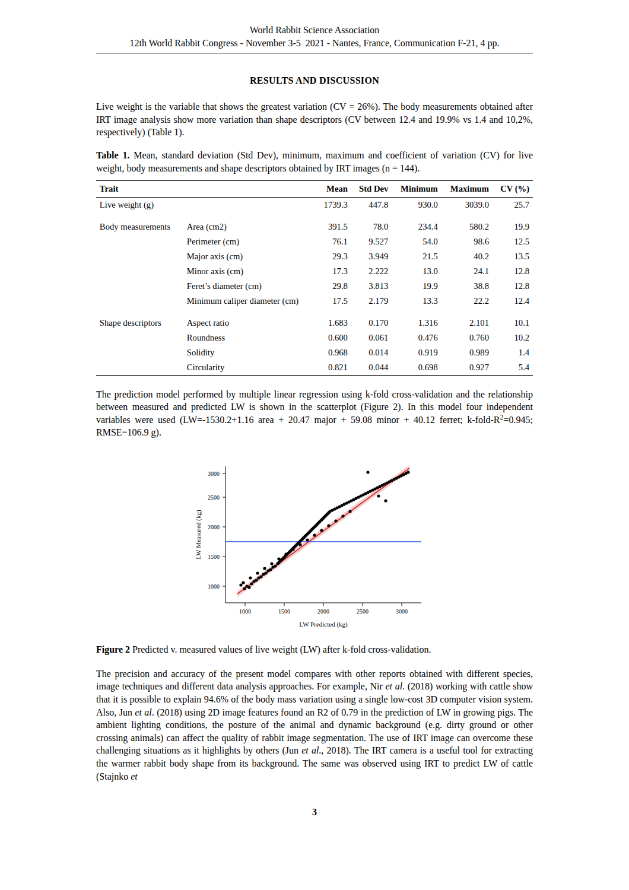World Rabbit Science Association 12th World Rabbit Congress - November 3-5 2021 - Nantes, France, Communication F-21, 4 pp.
RESULTS AND DISCUSSION
Live weight is the variable that shows the greatest variation (CV = 26%). The body measurements obtained after IRT image analysis show more variation than shape descriptors (CV between 12.4 and 19.9% vs 1.4 and 10,2%, respectively) (Table 1).
Table 1. Mean, standard deviation (Std Dev), minimum, maximum and coefficient of variation (CV) for live weight, body measurements and shape descriptors obtained by IRT images (n = 144).
| Trait | Mean | Std Dev | Minimum | Maximum | CV (%) |
| --- | --- | --- | --- | --- | --- |
| Live weight (g) | 1739.3 | 447.8 | 930.0 | 3039.0 | 25.7 |
| Body measurements | Area (cm2) | 391.5 | 78.0 | 234.4 | 580.2 | 19.9 |
| | Perimeter (cm) | 76.1 | 9.527 | 54.0 | 98.6 | 12.5 |
| | Major axis (cm) | 29.3 | 3.949 | 21.5 | 40.2 | 13.5 |
| | Minor axis (cm) | 17.3 | 2.222 | 13.0 | 24.1 | 12.8 |
| | Feret’s diameter (cm) | 29.8 | 3.813 | 19.9 | 38.8 | 12.8 |
| | Minimum caliper diameter (cm) | 17.5 | 2.179 | 13.3 | 22.2 | 12.4 |
| Shape descriptors | Aspect ratio | 1.683 | 0.170 | 1.316 | 2.101 | 10.1 |
| | Roundness | 0.600 | 0.061 | 0.476 | 0.760 | 10.2 |
| | Solidity | 0.968 | 0.014 | 0.919 | 0.989 | 1.4 |
| | Circularity | 0.821 | 0.044 | 0.698 | 0.927 | 5.4 |
The prediction model performed by multiple linear regression using k-fold cross-validation and the relationship between measured and predicted LW is shown in the scatterplot (Figure 2). In this model four independent variables were used (LW=-1530.2+1.16 area + 20.47 major + 59.08 minor + 40.12 ferret; k-fold-R2=0.945; RMSE=106.9 g).
Predicted vs measured values of live weight (LW) after k-fold cross-validation Scatterplot with x-axis labelled LW Predicted (kg) from 1000 to 3000 and y-axis labelled LW Measured (kg) from 1000 to 3000. Points cluster tightly along a rising red regression line with a shaded confidence band. A blue horizontal line crosses the plot near the mean measured value. 1000 1500 2000 2500 3000 1000 1500 2000 2500 3000 LW Predicted (kg) LW Measured (kg)
Figure 2 Predicted v. measured values of live weight (LW) after k-fold cross-validation.
The precision and accuracy of the present model compares with other reports obtained with different species, image techniques and different data analysis approaches. For example, Nir et al. (2018) working with cattle show that it is possible to explain 94.6% of the body mass variation using a single low-cost 3D computer vision system. Also, Jun et al. (2018) using 2D image features found an R2 of 0.79 in the prediction of LW in growing pigs. The ambient lighting conditions, the posture of the animal and dynamic background (e.g. dirty ground or other crossing animals) can affect the quality of rabbit image segmentation. The use of IRT image can overcome these challenging situations as it highlights by others (Jun et al., 2018). The IRT camera is a useful tool for extracting the warmer rabbit body shape from its background. The same was observed using IRT to predict LW of cattle (Stajnko et
3